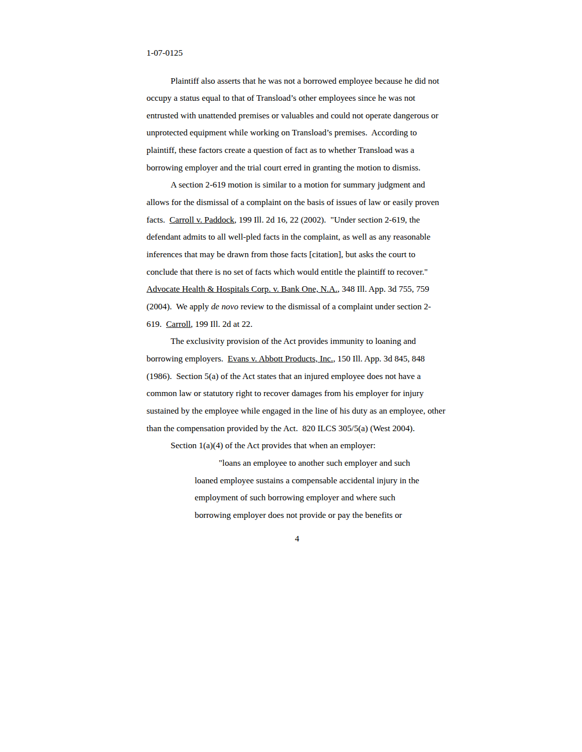1-07-0125
Plaintiff also asserts that he was not a borrowed employee because he did not occupy a status equal to that of Transload’s other employees since he was not entrusted with unattended premises or valuables and could not operate dangerous or unprotected equipment while working on Transload’s premises. According to plaintiff, these factors create a question of fact as to whether Transload was a borrowing employer and the trial court erred in granting the motion to dismiss.
A section 2-619 motion is similar to a motion for summary judgment and allows for the dismissal of a complaint on the basis of issues of law or easily proven facts. Carroll v. Paddock, 199 Ill. 2d 16, 22 (2002). "Under section 2-619, the defendant admits to all well-pled facts in the complaint, as well as any reasonable inferences that may be drawn from those facts [citation], but asks the court to conclude that there is no set of facts which would entitle the plaintiff to recover." Advocate Health & Hospitals Corp. v. Bank One, N.A., 348 Ill. App. 3d 755, 759 (2004). We apply de novo review to the dismissal of a complaint under section 2-619. Carroll, 199 Ill. 2d at 22.
The exclusivity provision of the Act provides immunity to loaning and borrowing employers. Evans v. Abbott Products, Inc., 150 Ill. App. 3d 845, 848 (1986). Section 5(a) of the Act states that an injured employee does not have a common law or statutory right to recover damages from his employer for injury sustained by the employee while engaged in the line of his duty as an employee, other than the compensation provided by the Act. 820 ILCS 305/5(a) (West 2004).
Section 1(a)(4) of the Act provides that when an employer:
"loans an employee to another such employer and such
loaned employee sustains a compensable accidental injury in the
employment of such borrowing employer and where such
borrowing employer does not provide or pay the benefits or
4